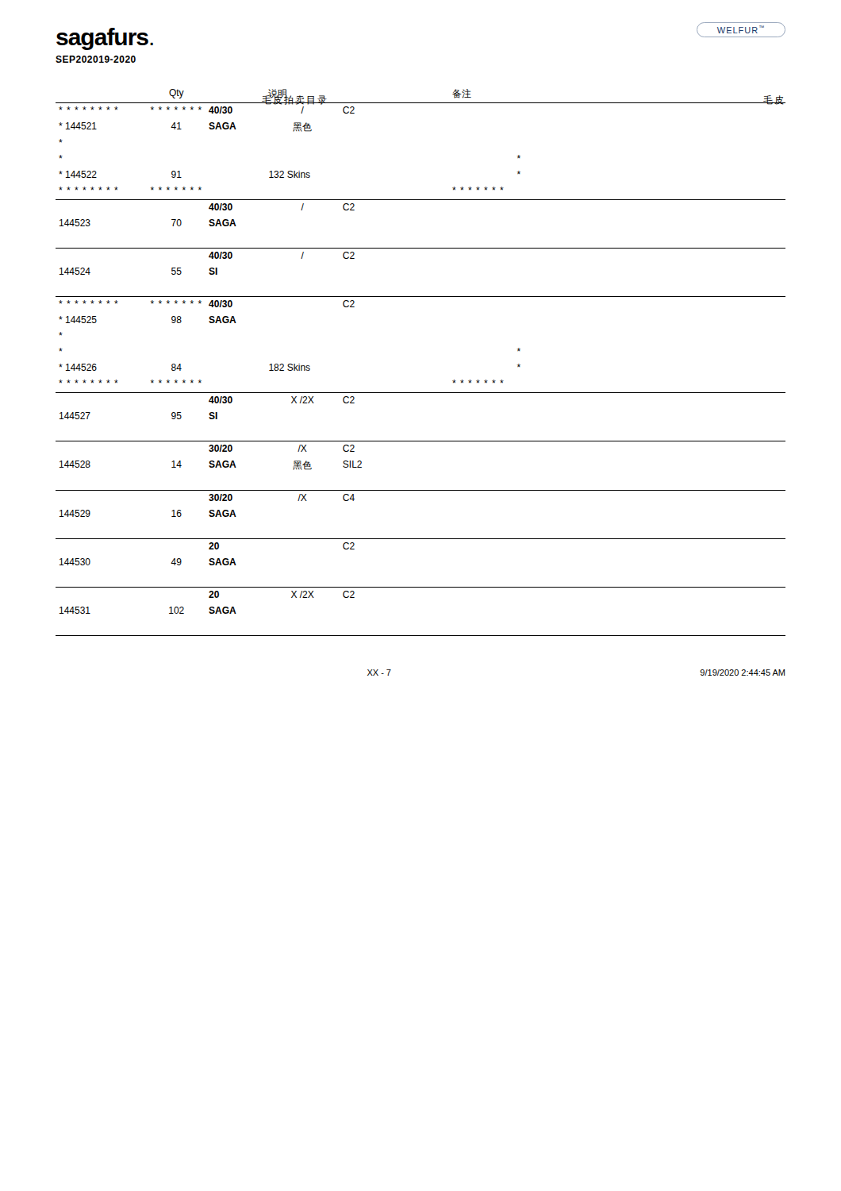sagafurs.
WELFUR™
SEP202019-2020
毛皮拍卖目录
毛皮
| | Qty | | 说明 | | | 备注 | |
| * * * * * * * * | * * * * * * * | 40/30 | / | C2 | | | |
| * 144521 | 41 | SAGA | 黑色 | | | | |
| * | | | | | | | |
| * | | | | | | * | |
| * 144522 | 91 | | 132 Skins | | | * | |
| * * * * * * * * | * * * * * * * | | | | | * * * * * * * | |
| | | 40/30 | / | C2 | | | |
| 144523 | 70 | SAGA | | | | | |
| | | 40/30 | / | C2 | | | |
| 144524 | 55 | SI | | | | | |
| * * * * * * * * | * * * * * * * | 40/30 | | C2 | | | |
| * 144525 | 98 | SAGA | | | | | |
| * | | | | | | | |
| * | | | | | | * | |
| * 144526 | 84 | | 182 Skins | | | * | |
| * * * * * * * * | * * * * * * * | | | | | * * * * * * * | |
| | | 40/30 | X /2X | C2 | | | |
| 144527 | 95 | SI | | | | | |
| | | 30/20 | /X | C2 | | | |
| 144528 | 14 | SAGA | 黑色 | SIL2 | | | |
| | | 30/20 | /X | C4 | | | |
| 144529 | 16 | SAGA | | | | | |
| | | 20 | | C2 | | | |
| 144530 | 49 | SAGA | | | | | |
| | | 20 | X /2X | C2 | | | |
| 144531 | 102 | SAGA | | | | | |
XX - 7
9/19/2020 2:44:45 AM